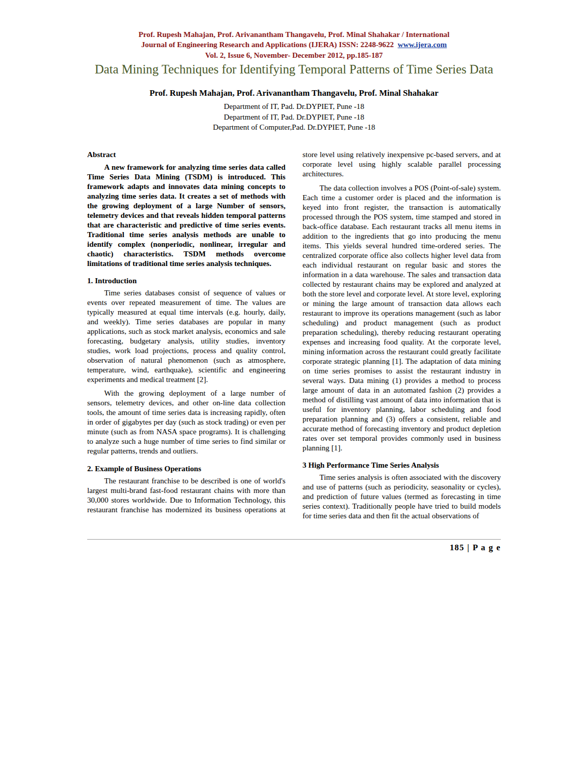Prof. Rupesh Mahajan, Prof. Arivanantham Thangavelu, Prof. Minal Shahakar / International
Journal of Engineering Research and Applications (IJERA) ISSN: 2248-9622 www.ijera.com
Vol. 2, Issue 6, November- December 2012, pp.185-187
Data Mining Techniques for Identifying Temporal Patterns of Time Series Data
Prof. Rupesh Mahajan, Prof. Arivanantham Thangavelu, Prof. Minal Shahakar
Department of IT, Pad. Dr.DYPIET, Pune -18
Department of IT, Pad. Dr.DYPIET, Pune -18
Department of Computer,Pad. Dr.DYPIET, Pune -18
Abstract
A new framework for analyzing time series data called Time Series Data Mining (TSDM) is introduced. This framework adapts and innovates data mining concepts to analyzing time series data. It creates a set of methods with the growing deployment of a large Number of sensors, telemetry devices and that reveals hidden temporal patterns that are characteristic and predictive of time series events. Traditional time series analysis methods are unable to identify complex (nonperiodic, nonlinear, irregular and chaotic) characteristics. TSDM methods overcome limitations of traditional time series analysis techniques.
1. Introduction
Time series databases consist of sequence of values or events over repeated measurement of time. The values are typically measured at equal time intervals (e.g. hourly, daily, and weekly). Time series databases are popular in many applications, such as stock market analysis, economics and sale forecasting, budgetary analysis, utility studies, inventory studies, work load projections, process and quality control, observation of natural phenomenon (such as atmosphere, temperature, wind, earthquake), scientific and engineering experiments and medical treatment [2].
With the growing deployment of a large number of sensors, telemetry devices, and other on-line data collection tools, the amount of time series data is increasing rapidly, often in order of gigabytes per day (such as stock trading) or even per minute (such as from NASA space programs). It is challenging to analyze such a huge number of time series to find similar or regular patterns, trends and outliers.
2. Example of Business Operations
The restaurant franchise to be described is one of world's largest multi-brand fast-food restaurant chains with more than 30,000 stores worldwide. Due to Information Technology, this restaurant franchise has modernized its business operations at store level using relatively inexpensive pc-based servers, and at corporate level using highly scalable parallel processing architectures.
The data collection involves a POS (Point-of-sale) system. Each time a customer order is placed and the information is keyed into front register, the transaction is automatically processed through the POS system, time stamped and stored in back-office database. Each restaurant tracks all menu items in addition to the ingredients that go into producing the menu items. This yields several hundred time-ordered series. The centralized corporate office also collects higher level data from each individual restaurant on regular basic and stores the information in a data warehouse. The sales and transaction data collected by restaurant chains may be explored and analyzed at both the store level and corporate level. At store level, exploring or mining the large amount of transaction data allows each restaurant to improve its operations management (such as labor scheduling) and product management (such as product preparation scheduling), thereby reducing restaurant operating expenses and increasing food quality. At the corporate level, mining information across the restaurant could greatly facilitate corporate strategic planning [1]. The adaptation of data mining on time series promises to assist the restaurant industry in several ways. Data mining (1) provides a method to process large amount of data in an automated fashion (2) provides a method of distilling vast amount of data into information that is useful for inventory planning, labor scheduling and food preparation planning and (3) offers a consistent, reliable and accurate method of forecasting inventory and product depletion rates over set temporal provides commonly used in business planning [1].
3 High Performance Time Series Analysis
Time series analysis is often associated with the discovery and use of patterns (such as periodicity, seasonality or cycles), and prediction of future values (termed as forecasting in time series context). Traditionally people have tried to build models for time series data and then fit the actual observations of
185 | P a g e